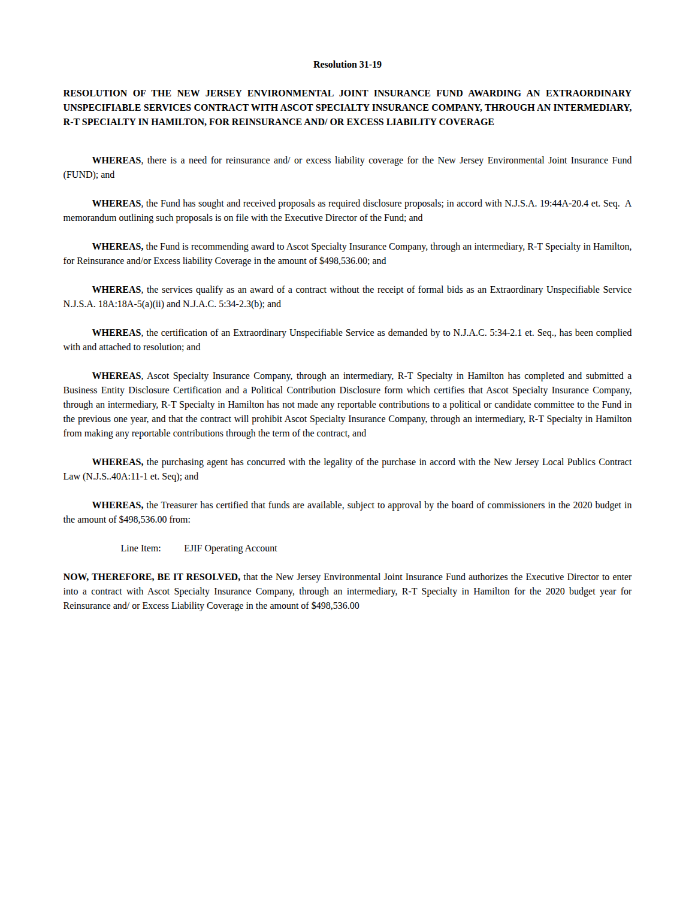Resolution 31-19
Resolution of the New Jersey Environmental Joint Insurance Fund Awarding an Extraordinary Unspecifiable Services Contract with Ascot Specialty Insurance Company, through an Intermediary, R-T Specialty in Hamilton, for Reinsurance and/ or Excess Liability Coverage
WHEREAS, there is a need for reinsurance and/ or excess liability coverage for the New Jersey Environmental Joint Insurance Fund (FUND); and
WHEREAS, the Fund has sought and received proposals as required disclosure proposals; in accord with N.J.S.A. 19:44A-20.4 et. Seq. A memorandum outlining such proposals is on file with the Executive Director of the Fund; and
WHEREAS, the Fund is recommending award to Ascot Specialty Insurance Company, through an intermediary, R-T Specialty in Hamilton, for Reinsurance and/or Excess liability Coverage in the amount of $498,536.00; and
WHEREAS, the services qualify as an award of a contract without the receipt of formal bids as an Extraordinary Unspecifiable Service N.J.S.A. 18A:18A-5(a)(ii) and N.J.A.C. 5:34-2.3(b); and
WHEREAS, the certification of an Extraordinary Unspecifiable Service as demanded by to N.J.A.C. 5:34-2.1 et. Seq., has been complied with and attached to resolution; and
WHEREAS, Ascot Specialty Insurance Company, through an intermediary, R-T Specialty in Hamilton has completed and submitted a Business Entity Disclosure Certification and a Political Contribution Disclosure form which certifies that Ascot Specialty Insurance Company, through an intermediary, R-T Specialty in Hamilton has not made any reportable contributions to a political or candidate committee to the Fund in the previous one year, and that the contract will prohibit Ascot Specialty Insurance Company, through an intermediary, R-T Specialty in Hamilton from making any reportable contributions through the term of the contract, and
WHEREAS, the purchasing agent has concurred with the legality of the purchase in accord with the New Jersey Local Publics Contract Law (N.J.S..40A:11-1 et. Seq); and
WHEREAS, the Treasurer has certified that funds are available, subject to approval by the board of commissioners in the 2020 budget in the amount of $498,536.00 from:
Line Item: EJIF Operating Account
NOW, THEREFORE, BE IT RESOLVED, that the New Jersey Environmental Joint Insurance Fund authorizes the Executive Director to enter into a contract with Ascot Specialty Insurance Company, through an intermediary, R-T Specialty in Hamilton for the 2020 budget year for Reinsurance and/ or Excess Liability Coverage in the amount of $498,536.00